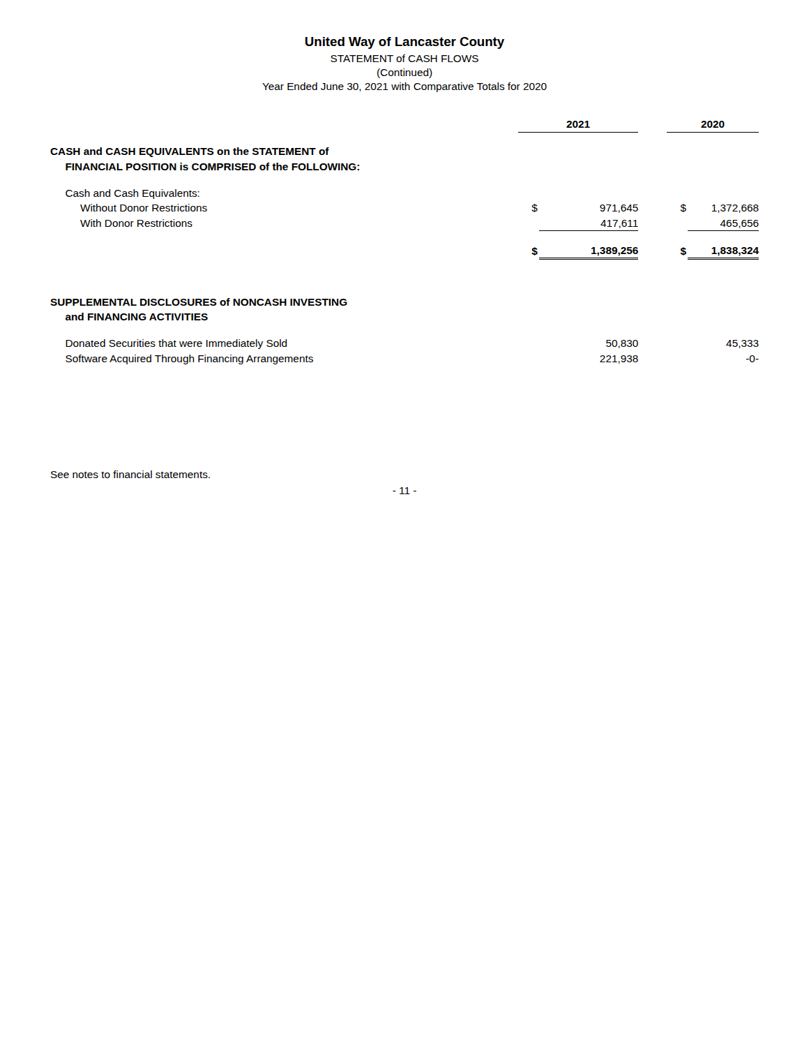United Way of Lancaster County
STATEMENT of CASH FLOWS
(Continued)
Year Ended June 30, 2021 with Comparative Totals for 2020
| | | 2021 | | 2020 |
| CASH and CASH EQUIVALENTS on the STATEMENT of | | | | | | |
| FINANCIAL POSITION is COMPRISED of the FOLLOWING: | | | | | | |
| Cash and Cash Equivalents: | | | | | | |
| Without Donor Restrictions | | $ | 971,645 | | $ | 1,372,668 |
| With Donor Restrictions | | | 417,611 | | | 465,656 |
| | | $ | 1,389,256 | | $ | 1,838,324 |
| SUPPLEMENTAL DISCLOSURES of NONCASH INVESTING | | | | | | |
| and FINANCING ACTIVITIES | | | | | | |
| Donated Securities that were Immediately Sold | | | 50,830 | | | 45,333 |
| Software Acquired Through Financing Arrangements | | | 221,938 | | | -0- |
See notes to financial statements.
- 11 -